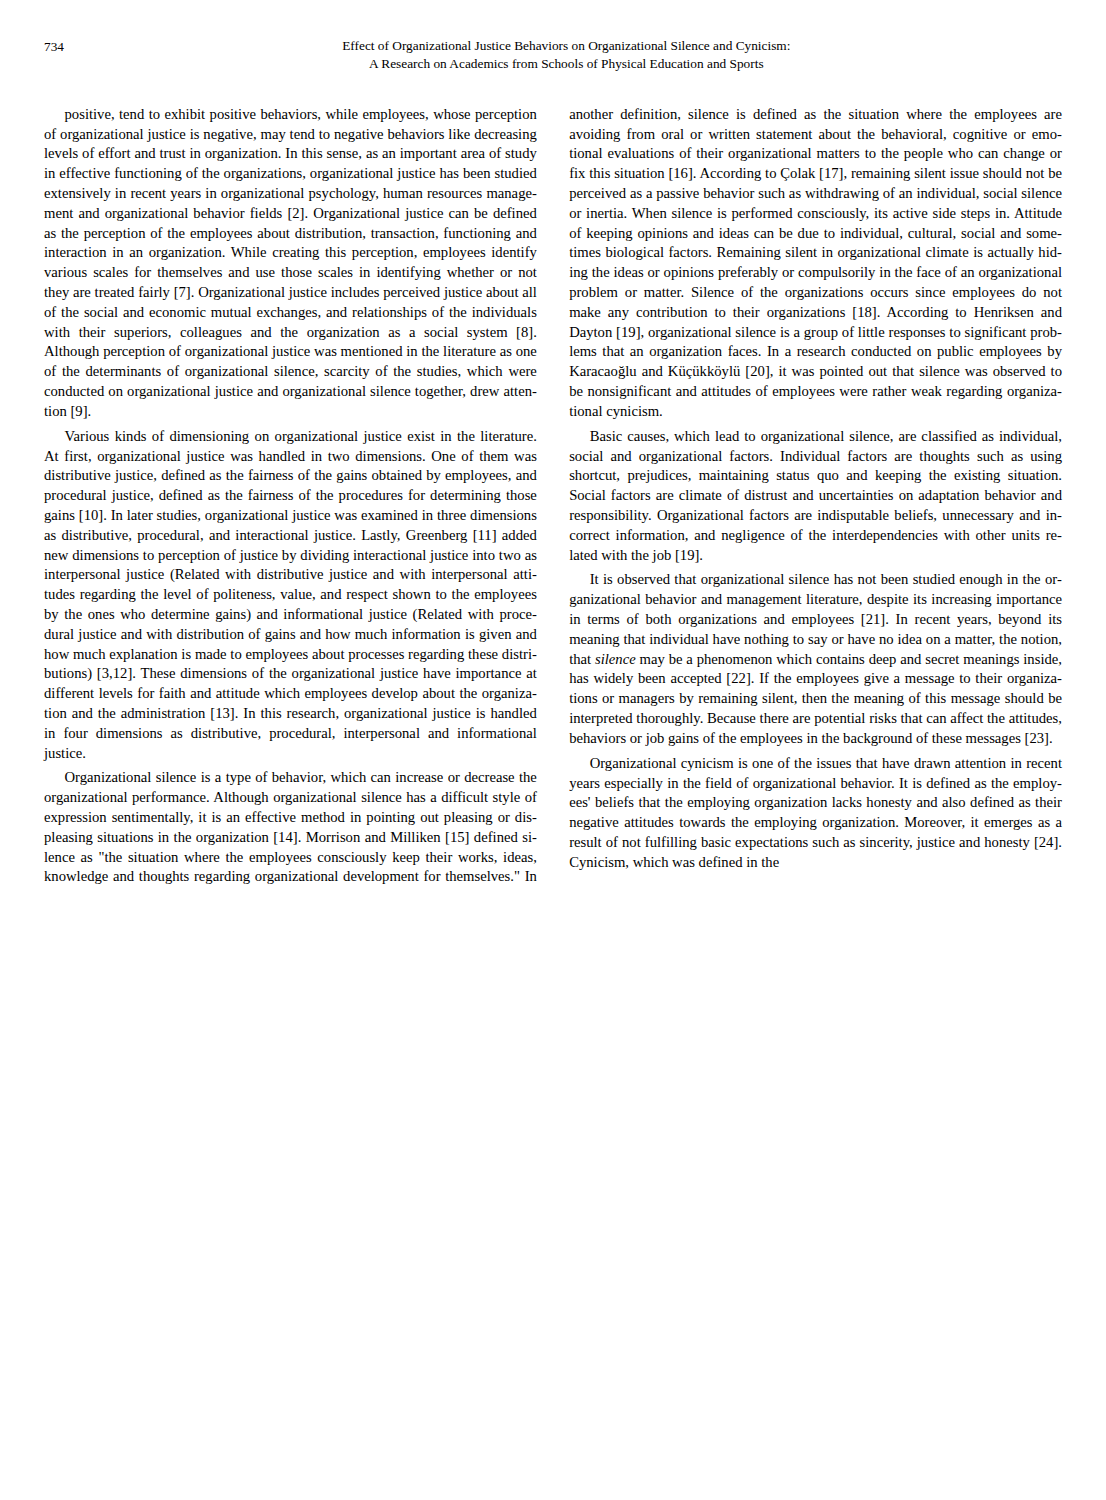734 Effect of Organizational Justice Behaviors on Organizational Silence and Cynicism: A Research on Academics from Schools of Physical Education and Sports
positive, tend to exhibit positive behaviors, while employees, whose perception of organizational justice is negative, may tend to negative behaviors like decreasing levels of effort and trust in organization. In this sense, as an important area of study in effective functioning of the organizations, organizational justice has been studied extensively in recent years in organizational psychology, human resources management and organizational behavior fields [2]. Organizational justice can be defined as the perception of the employees about distribution, transaction, functioning and interaction in an organization. While creating this perception, employees identify various scales for themselves and use those scales in identifying whether or not they are treated fairly [7]. Organizational justice includes perceived justice about all of the social and economic mutual exchanges, and relationships of the individuals with their superiors, colleagues and the organization as a social system [8]. Although perception of organizational justice was mentioned in the literature as one of the determinants of organizational silence, scarcity of the studies, which were conducted on organizational justice and organizational silence together, drew attention [9].
Various kinds of dimensioning on organizational justice exist in the literature. At first, organizational justice was handled in two dimensions. One of them was distributive justice, defined as the fairness of the gains obtained by employees, and procedural justice, defined as the fairness of the procedures for determining those gains [10]. In later studies, organizational justice was examined in three dimensions as distributive, procedural, and interactional justice. Lastly, Greenberg [11] added new dimensions to perception of justice by dividing interactional justice into two as interpersonal justice (Related with distributive justice and with interpersonal attitudes regarding the level of politeness, value, and respect shown to the employees by the ones who determine gains) and informational justice (Related with procedural justice and with distribution of gains and how much information is given and how much explanation is made to employees about processes regarding these distributions) [3,12]. These dimensions of the organizational justice have importance at different levels for faith and attitude which employees develop about the organization and the administration [13]. In this research, organizational justice is handled in four dimensions as distributive, procedural, interpersonal and informational justice.
Organizational silence is a type of behavior, which can increase or decrease the organizational performance. Although organizational silence has a difficult style of expression sentimentally, it is an effective method in pointing out pleasing or displeasing situations in the organization [14]. Morrison and Milliken [15] defined silence as "the situation where the employees consciously keep their works, ideas, knowledge and thoughts regarding organizational development for themselves." In another definition, silence is defined as the situation where the employees are avoiding from oral or written statement about the behavioral, cognitive or emotional evaluations of their organizational matters to the people who can change or fix this situation [16]. According to Çolak [17], remaining silent issue should not be perceived as a passive behavior such as withdrawing of an individual, social silence or inertia. When silence is performed consciously, its active side steps in. Attitude of keeping opinions and ideas can be due to individual, cultural, social and sometimes biological factors. Remaining silent in organizational climate is actually hiding the ideas or opinions preferably or compulsorily in the face of an organizational problem or matter. Silence of the organizations occurs since employees do not make any contribution to their organizations [18]. According to Henriksen and Dayton [19], organizational silence is a group of little responses to significant problems that an organization faces. In a research conducted on public employees by Karacaoğlu and Küçükköylü [20], it was pointed out that silence was observed to be nonsignificant and attitudes of employees were rather weak regarding organizational cynicism.
Basic causes, which lead to organizational silence, are classified as individual, social and organizational factors. Individual factors are thoughts such as using shortcut, prejudices, maintaining status quo and keeping the existing situation. Social factors are climate of distrust and uncertainties on adaptation behavior and responsibility. Organizational factors are indisputable beliefs, unnecessary and incorrect information, and negligence of the interdependencies with other units related with the job [19].
It is observed that organizational silence has not been studied enough in the organizational behavior and management literature, despite its increasing importance in terms of both organizations and employees [21]. In recent years, beyond its meaning that individual have nothing to say or have no idea on a matter, the notion, that silence may be a phenomenon which contains deep and secret meanings inside, has widely been accepted [22]. If the employees give a message to their organizations or managers by remaining silent, then the meaning of this message should be interpreted thoroughly. Because there are potential risks that can affect the attitudes, behaviors or job gains of the employees in the background of these messages [23].
Organizational cynicism is one of the issues that have drawn attention in recent years especially in the field of organizational behavior. It is defined as the employees' beliefs that the employing organization lacks honesty and also defined as their negative attitudes towards the employing organization. Moreover, it emerges as a result of not fulfilling basic expectations such as sincerity, justice and honesty [24]. Cynicism, which was defined in the